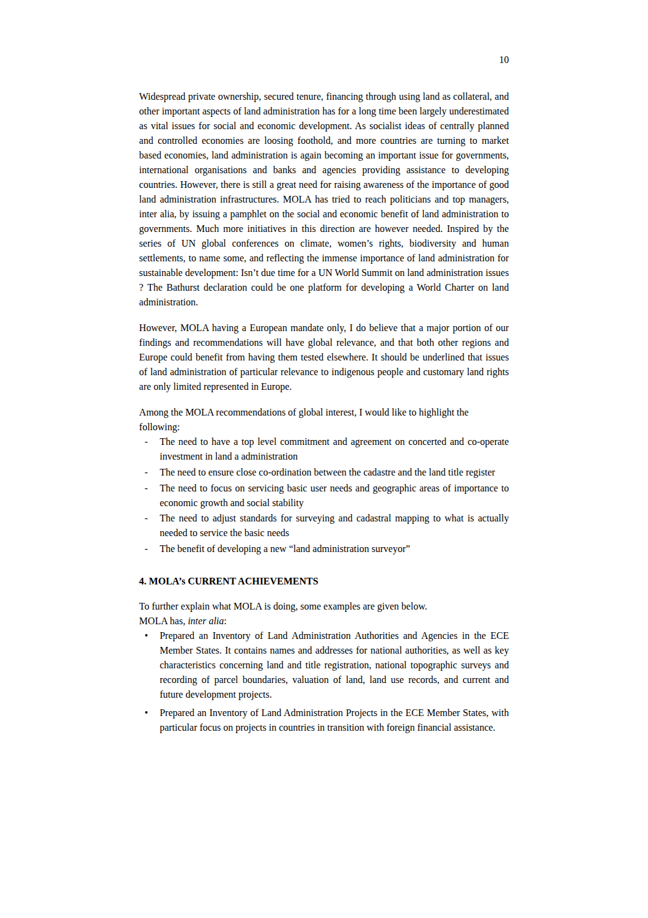10
Widespread private ownership, secured tenure, financing through using land as collateral, and other important aspects of land administration has for a long time been largely underestimated as vital issues for social and economic development. As socialist ideas of centrally planned and controlled economies are loosing foothold, and more countries are turning to market based economies, land administration is again becoming an important issue for governments, international organisations and banks and agencies providing assistance to developing countries. However, there is still a great need for raising awareness of the importance of good land administration infrastructures. MOLA has tried to reach politicians and top managers, inter alia, by issuing a pamphlet on the social and economic benefit of land administration to governments. Much more initiatives in this direction are however needed. Inspired by the series of UN global conferences on climate, women’s rights, biodiversity and human settlements, to name some, and reflecting the immense importance of land administration for sustainable development: Isn’t due time for a UN World Summit on land administration issues ? The Bathurst declaration could be one platform for developing a World Charter on land administration.
However, MOLA having a European mandate only, I do believe that a major portion of our findings and recommendations will have global relevance, and that both other regions and Europe could benefit from having them tested elsewhere. It should be underlined that issues of land administration of particular relevance to indigenous people and customary land rights are only limited represented in Europe.
Among the MOLA recommendations of global interest, I would like to highlight the following:
The need to have a top level commitment and agreement on concerted and co-operate investment in land a administration
The need to ensure close co-ordination between the cadastre and the land title register
The need to focus on servicing basic user needs and geographic areas of importance to economic growth and social stability
The need to adjust standards for surveying and cadastral mapping to what is actually needed to service the basic needs
The benefit of developing a new “land administration surveyor”
4. MOLA’s CURRENT ACHIEVEMENTS
To further explain what MOLA is doing, some examples are given below.
MOLA has, inter alia:
Prepared an Inventory of Land Administration Authorities and Agencies in the ECE Member States. It contains names and addresses for national authorities, as well as key characteristics concerning land and title registration, national topographic surveys and recording of parcel boundaries, valuation of land, land use records, and current and future development projects.
Prepared an Inventory of Land Administration Projects in the ECE Member States, with particular focus on projects in countries in transition with foreign financial assistance.